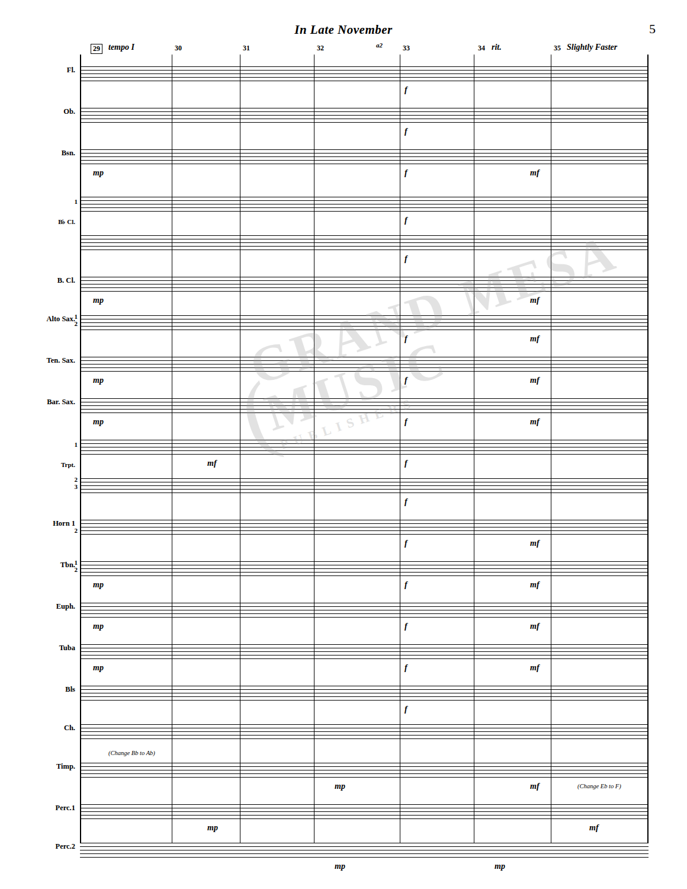In Late November
5
29
tempo I
30
31
32
a2
33
34
rit.
35
Slightly Faster
Fl.
f
Ob.
f
Bsn.
mp
f
mf
1
f
B♭ Cl.
f
B. Cl.
mp
mf
Alto Sax.
1
2
f
mf
Ten. Sax.
mp
f
mf
Bar. Sax.
mp
f
mf
1
mf
f
Trpt.
2
3
f
Horn 1
2
f
mf
Tbn.
1
2
mp
f
mf
Euph.
mp
f
mf
Tuba
mp
f
mf
Bls
f
Ch.
Timp.
(Change Bb to Ab)
mp
mf
(Change Eb to F)
Perc.1
mp
mf
Perc.2
mp
mp
(
GRAND MESA
MUSIC
PUBLISHERS